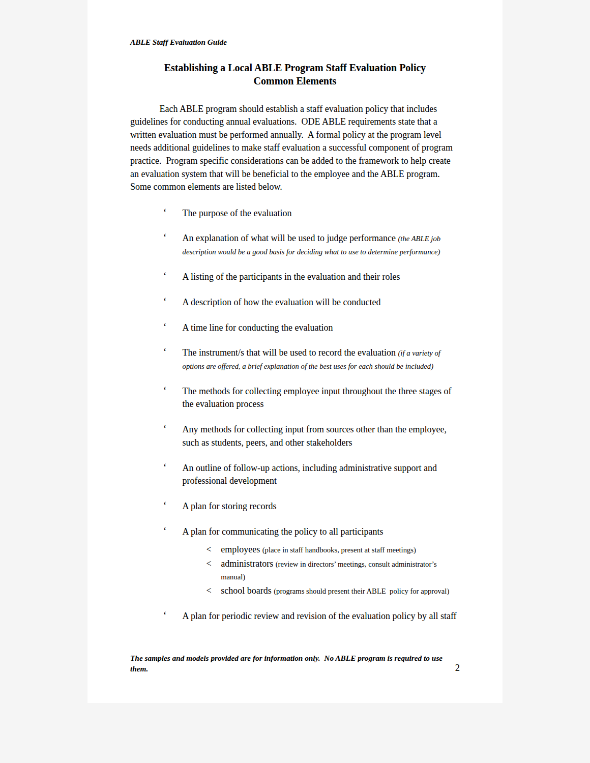ABLE Staff Evaluation Guide
Establishing a Local ABLE Program Staff Evaluation PolicyCommon Elements
Each ABLE program should establish a staff evaluation policy that includes guidelines for conducting annual evaluations. ODE ABLE requirements state that a written evaluation must be performed annually. A formal policy at the program level needs additional guidelines to make staff evaluation a successful component of program practice. Program specific considerations can be added to the framework to help create an evaluation system that will be beneficial to the employee and the ABLE program. Some common elements are listed below.
The purpose of the evaluation
An explanation of what will be used to judge performance (the ABLE job description would be a good basis for deciding what to use to determine performance)
A listing of the participants in the evaluation and their roles
A description of how the evaluation will be conducted
A time line for conducting the evaluation
The instrument/s that will be used to record the evaluation (if a variety of options are offered, a brief explanation of the best uses for each should be included)
The methods for collecting employee input throughout the three stages of the evaluation process
Any methods for collecting input from sources other than the employee, such as students, peers, and other stakeholders
An outline of follow-up actions, including administrative support and professional development
A plan for storing records
A plan for communicating the policy to all participants
employees (place in staff handbooks, present at staff meetings)
administrators (review in directors’ meetings, consult administrator’s manual)
school boards (programs should present their ABLE policy for approval)
A plan for periodic review and revision of the evaluation policy by all staff
The samples and models provided are for information only. No ABLE program is required to use them.
2